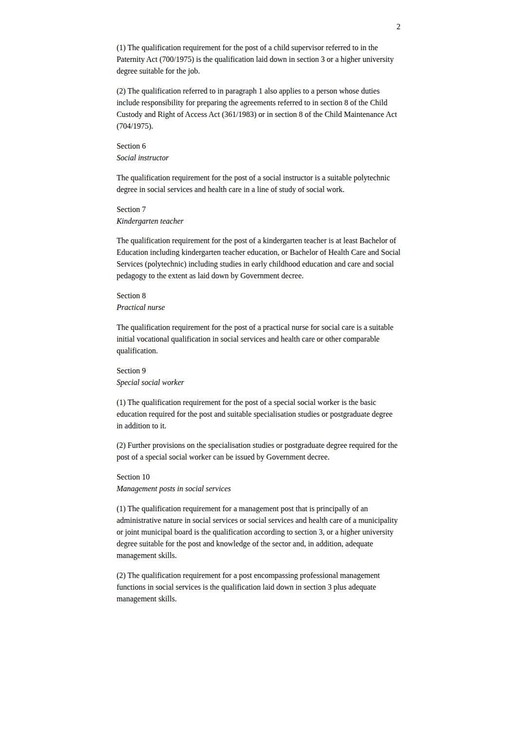2
(1) The qualification requirement for the post of a child supervisor referred to in the Paternity Act (700/1975) is the qualification laid down in section 3 or a higher university degree suitable for the job.
(2) The qualification referred to in paragraph 1 also applies to a person whose duties include responsibility for preparing the agreements referred to in section 8 of the Child Custody and Right of Access Act (361/1983) or in section 8 of the Child Maintenance Act (704/1975).
Section 6
Social instructor
The qualification requirement for the post of a social instructor is a suitable polytechnic degree in social services and health care in a line of study of social work.
Section 7
Kindergarten teacher
The qualification requirement for the post of a kindergarten teacher is at least Bachelor of Education including kindergarten teacher education, or Bachelor of Health Care and Social Services (polytechnic) including studies in early childhood education and care and social pedagogy to the extent as laid down by Government decree.
Section 8
Practical nurse
The qualification requirement for the post of a practical nurse for social care is a suitable initial vocational qualification in social services and health care or other comparable qualification.
Section 9
Special social worker
(1) The qualification requirement for the post of a special social worker is the basic education required for the post and suitable specialisation studies or postgraduate degree in addition to it.
(2) Further provisions on the specialisation studies or postgraduate degree required for the post of a special social worker can be issued by Government decree.
Section 10
Management posts in social services
(1) The qualification requirement for a management post that is principally of an administrative nature in social services or social services and health care of a municipality or joint municipal board is the qualification according to section 3, or a higher university degree suitable for the post and knowledge of the sector and, in addition, adequate management skills.
(2) The qualification requirement for a post encompassing professional management functions in social services is the qualification laid down in section 3 plus adequate management skills.